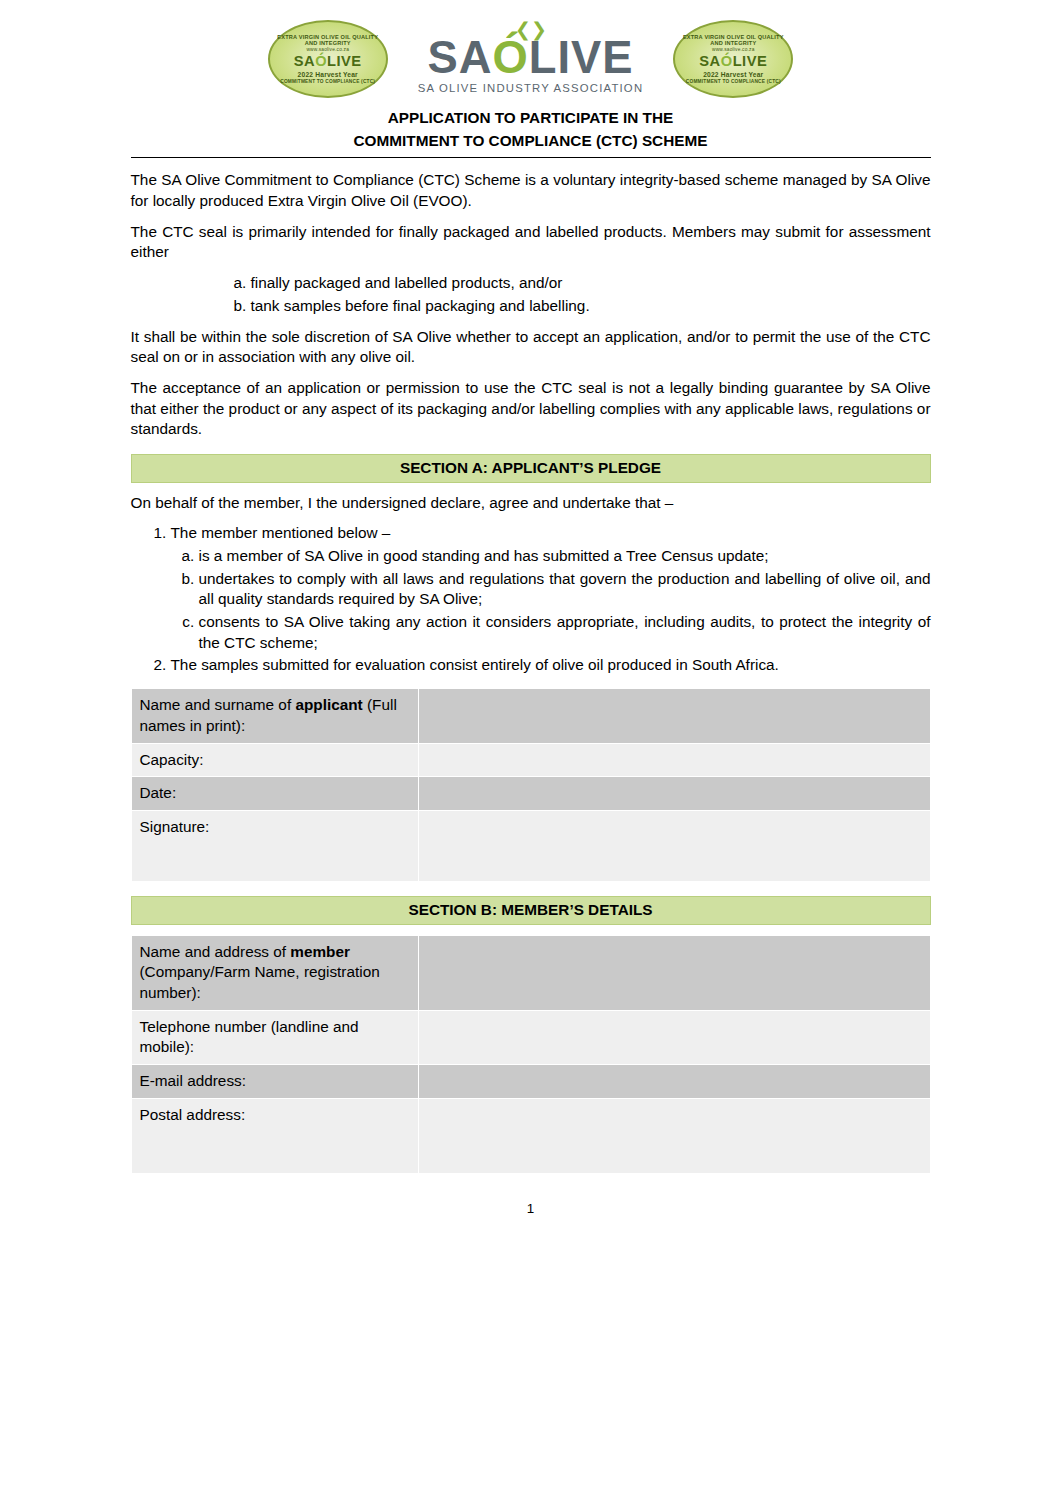EXTRA VIRGIN OLIVE OIL QUALITY AND INTEGRITY
www.saolive.co.za
SAÓLIVE
2022 Harvest Year
COMMITMENT TO COMPLIANCE (CTC)
❮❯
SAÓLIVE
SA OLIVE INDUSTRY ASSOCIATION
EXTRA VIRGIN OLIVE OIL QUALITY AND INTEGRITY
www.saolive.co.za
SAÓLIVE
2022 Harvest Year
COMMITMENT TO COMPLIANCE (CTC)
APPLICATION TO PARTICIPATE IN THE
COMMITMENT TO COMPLIANCE (CTC) SCHEME
The SA Olive Commitment to Compliance (CTC) Scheme is a voluntary integrity-based scheme managed by SA Olive for locally produced Extra Virgin Olive Oil (EVOO).
The CTC seal is primarily intended for finally packaged and labelled products. Members may submit for assessment either
finally packaged and labelled products, and/or
tank samples before final packaging and labelling.
It shall be within the sole discretion of SA Olive whether to accept an application, and/or to permit the use of the CTC seal on or in association with any olive oil.
The acceptance of an application or permission to use the CTC seal is not a legally binding guarantee by SA Olive that either the product or any aspect of its packaging and/or labelling complies with any applicable laws, regulations or standards.
SECTION A: APPLICANT’S PLEDGE
On behalf of the member, I the undersigned declare, agree and undertake that –
The member mentioned below –
is a member of SA Olive in good standing and has submitted a Tree Census update;
undertakes to comply with all laws and regulations that govern the production and labelling of olive oil, and all quality standards required by SA Olive;
consents to SA Olive taking any action it considers appropriate, including audits, to protect the integrity of the CTC scheme;
The samples submitted for evaluation consist entirely of olive oil produced in South Africa.
| Name and surname of applicant (Full names in print): | |
| Capacity: | |
| Date: | |
| Signature: | |
SECTION B: MEMBER’S DETAILS
| Name and address of member (Company/Farm Name, registration number): | |
| Telephone number (landline and mobile): | |
| E-mail address: | |
| Postal address: | |
1